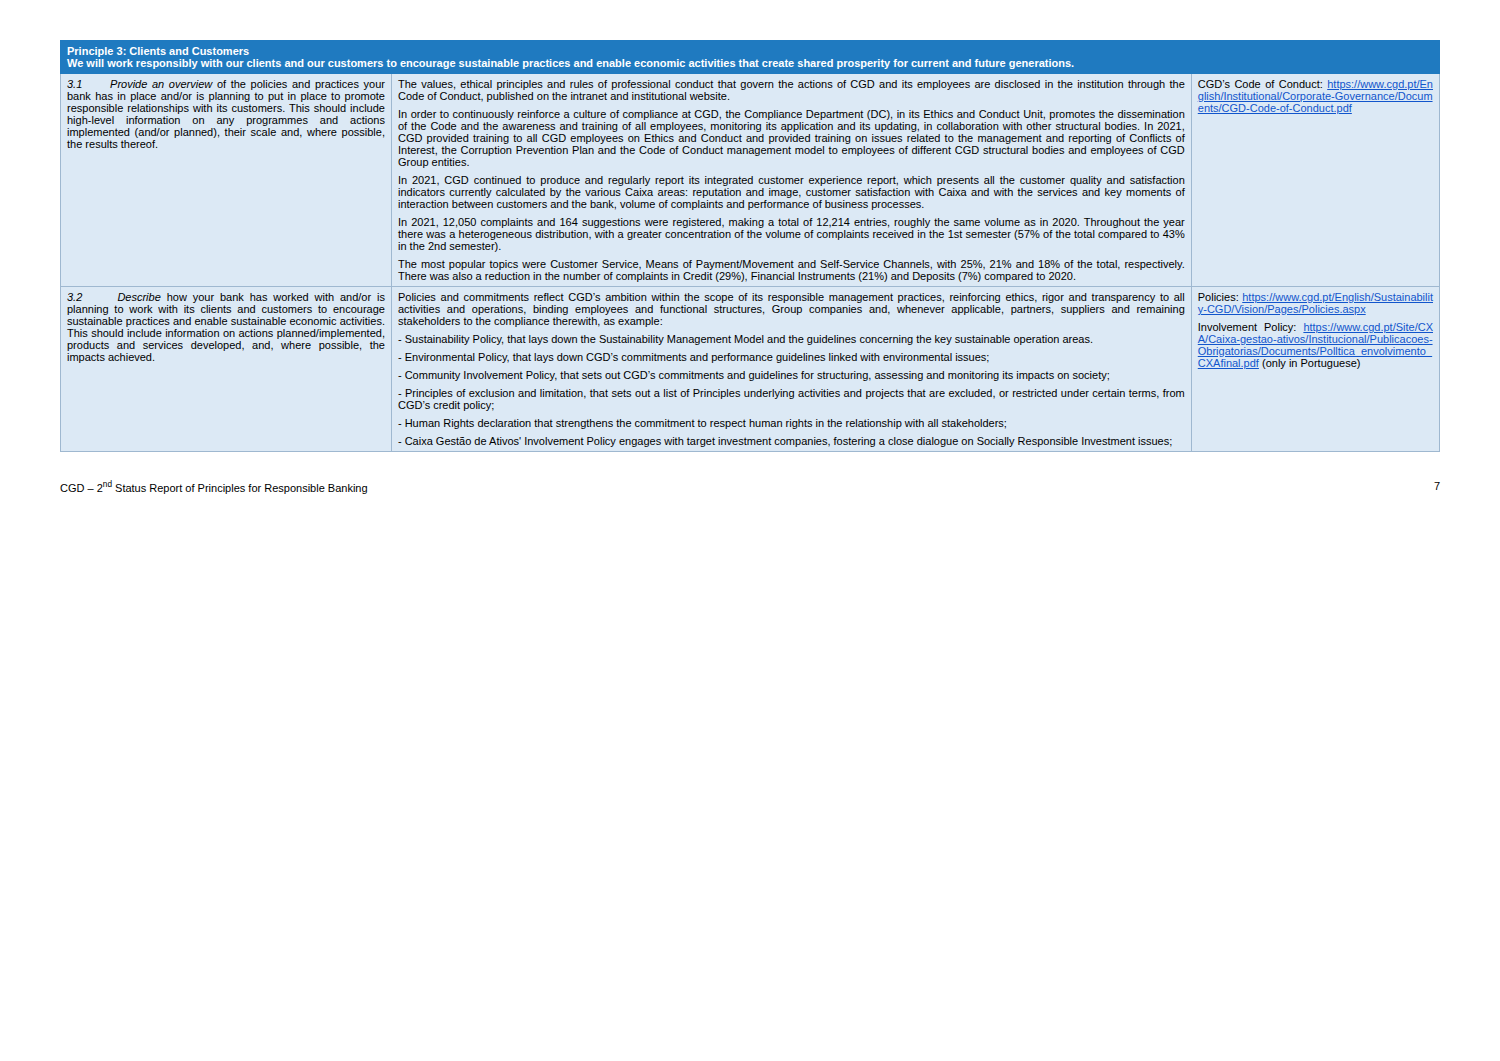| Principle 3: Clients and Customers We will work responsibly with our clients and our customers to encourage sustainable practices and enable economic activities that create shared prosperity for current and future generations. |
| 3.1 Provide an overview of the policies and practices your bank has in place and/or is planning to put in place to promote responsible relationships with its customers. This should include high-level information on any programmes and actions implemented (and/or planned), their scale and, where possible, the results thereof. | The values, ethical principles and rules of professional conduct that govern the actions of CGD and its employees are disclosed in the institution through the Code of Conduct, published on the intranet and institutional website. In order to continuously reinforce a culture of compliance at CGD, the Compliance Department (DC), in its Ethics and Conduct Unit, promotes the dissemination of the Code and the awareness and training of all employees, monitoring its application and its updating, in collaboration with other structural bodies. In 2021, CGD provided training to all CGD employees on Ethics and Conduct and provided training on issues related to the management and reporting of Conflicts of Interest, the Corruption Prevention Plan and the Code of Conduct management model to employees of different CGD structural bodies and employees of CGD Group entities. In 2021, CGD continued to produce and regularly report its integrated customer experience report, which presents all the customer quality and satisfaction indicators currently calculated by the various Caixa areas: reputation and image, customer satisfaction with Caixa and with the services and key moments of interaction between customers and the bank, volume of complaints and performance of business processes. In 2021, 12,050 complaints and 164 suggestions were registered, making a total of 12,214 entries, roughly the same volume as in 2020. Throughout the year there was a heterogeneous distribution, with a greater concentration of the volume of complaints received in the 1st semester (57% of the total compared to 43% in the 2nd semester). The most popular topics were Customer Service, Means of Payment/Movement and Self-Service Channels, with 25%, 21% and 18% of the total, respectively. There was also a reduction in the number of complaints in Credit (29%), Financial Instruments (21%) and Deposits (7%) compared to 2020. | CGD’s Code of Conduct: https://www.cgd.pt/English/Institutional/Corporate-Governance/Documents/CGD-Code-of-Conduct.pdf |
| 3.2 Describe how your bank has worked with and/or is planning to work with its clients and customers to encourage sustainable practices and enable sustainable economic activities. This should include information on actions planned/implemented, products and services developed, and, where possible, the impacts achieved. | Policies and commitments reflect CGD’s ambition within the scope of its responsible management practices, reinforcing ethics, rigor and transparency to all activities and operations, binding employees and functional structures, Group companies and, whenever applicable, partners, suppliers and remaining stakeholders to the compliance therewith, as example: - Sustainability Policy, that lays down the Sustainability Management Model and the guidelines concerning the key sustainable operation areas. - Environmental Policy, that lays down CGD’s commitments and performance guidelines linked with environmental issues; - Community Involvement Policy, that sets out CGD’s commitments and guidelines for structuring, assessing and monitoring its impacts on society; - Principles of exclusion and limitation, that sets out a list of Principles underlying activities and projects that are excluded, or restricted under certain terms, from CGD’s credit policy; - Human Rights declaration that strengthens the commitment to respect human rights in the relationship with all stakeholders; - Caixa Gestão de Ativos' Involvement Policy engages with target investment companies, fostering a close dialogue on Socially Responsible Investment issues; | Policies: https://www.cgd.pt/English/Sustainability-CGD/Vision/Pages/Policies.aspx Involvement Policy: https://www.cgd.pt/Site/CXA/Caixa-gestao-ativos/Institucional/Publicacoes-Obrigatorias/Documents/Polltica_envolvimento_CXAfinal.pdf (only in Portuguese) |
CGD – 2nd Status Report of Principles for Responsible Banking 7